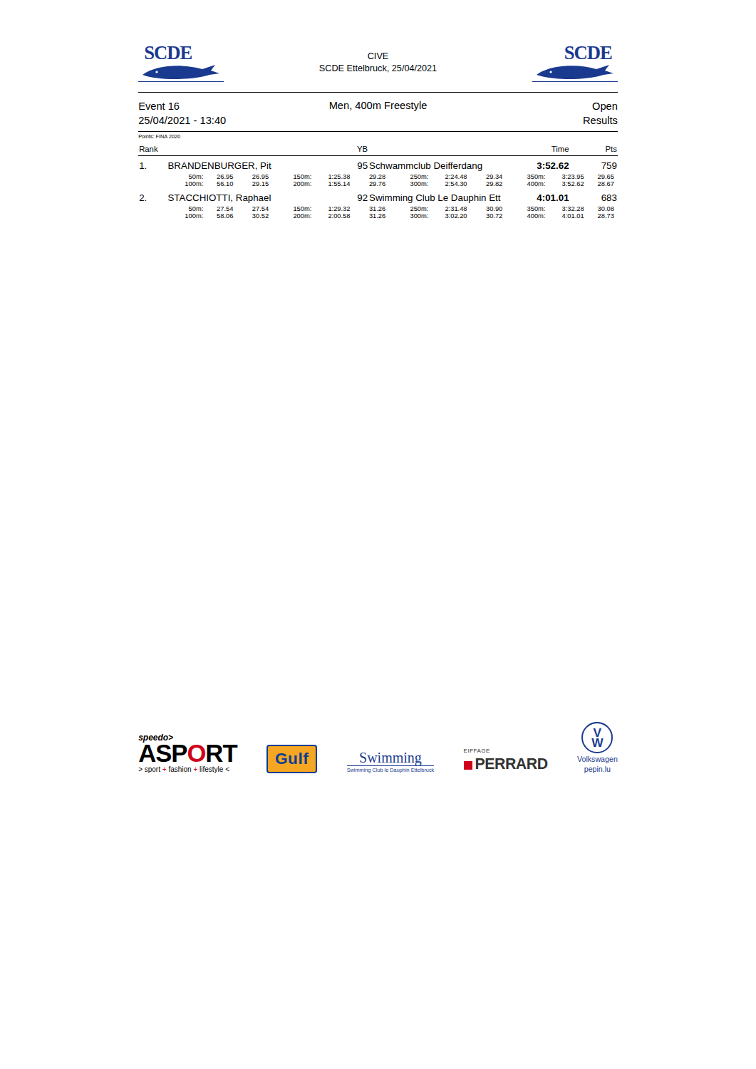SCDE
SCDE
CIVE
SCDE Ettelbruck, 25/04/2021
Event 16
25/04/2021 - 13:40
Men, 400m Freestyle
Open
Results
Points: FINA 2020
| Rank | | YB | | Time | Pts |
| --- | --- | --- | --- | --- | --- |
| 1. | BRANDENBURGER, Pit | 95 | Schwammclub Deifferdang | 3:52.62 | 759 |
| / 50m: / 26.95 / 26.95 / 150m: / 1:25.38 / 29.28 / 250m: / 2:24.48 / 29.34 / 350m: / 3:23.95 / 29.65 / / 100m: / 56.10 / 29.15 / 200m: / 1:55.14 / 29.76 / 300m: / 2:54.30 / 29.82 / 400m: / 3:52.62 / 28.67 / |
| 2. | STACCHIOTTI, Raphael | 92 | Swimming Club Le Dauphin Ett | 4:01.01 | 683 |
| / 50m: / 27.54 / 27.54 / 150m: / 1:29.32 / 31.26 / 250m: / 2:31.48 / 30.90 / 350m: / 3:32.28 / 30.08 / / 100m: / 58.06 / 30.52 / 200m: / 2:00.58 / 31.26 / 300m: / 3:02.20 / 30.72 / 400m: / 4:01.01 / 28.73 / |
speedo>
ASPORT
> sport + fashion + lifestyle <
Gulf
Swimming
Swimming Club le Dauphin Ettelbruck
EIFFAGE
PERRARD
V
W
Volkswagen
pepin.lu